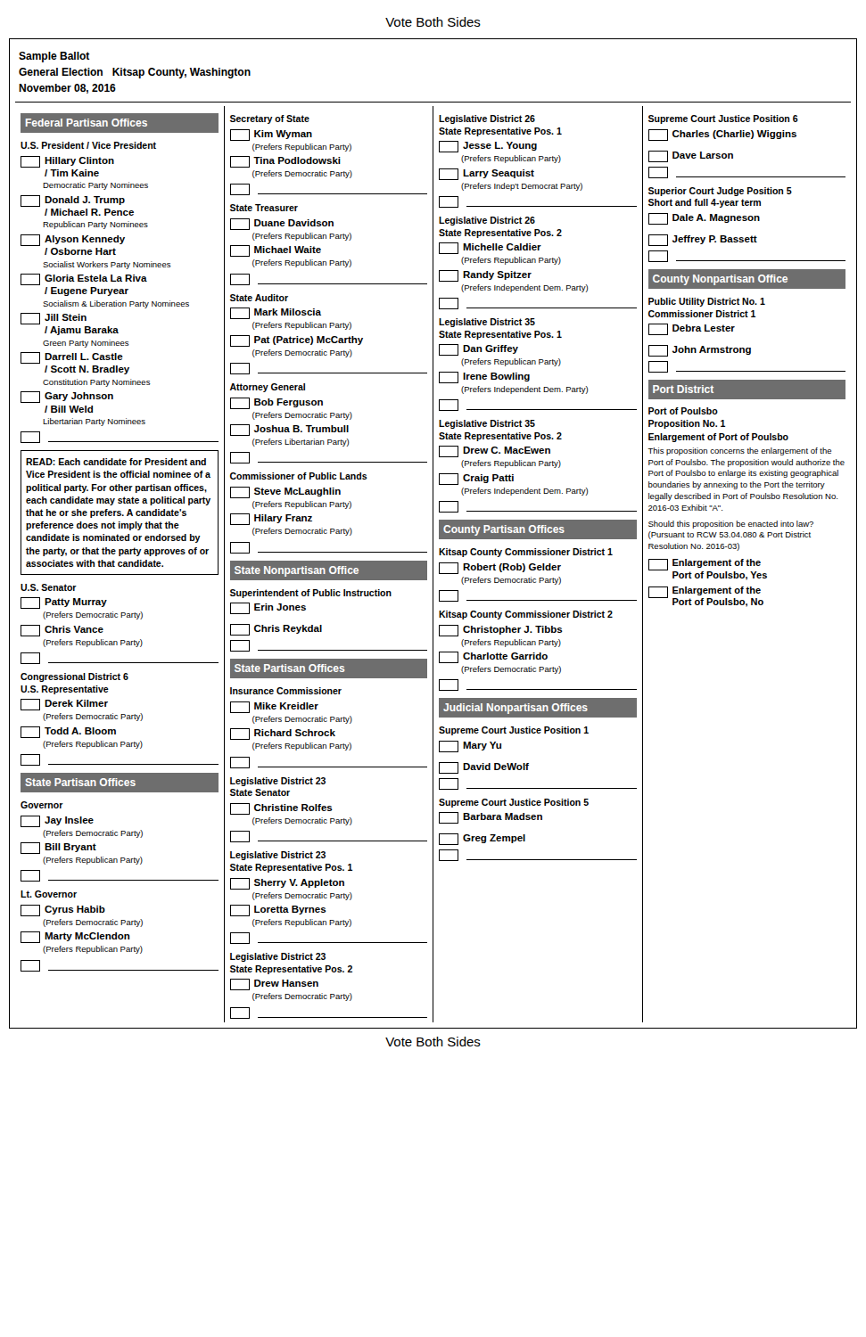Vote Both Sides
Sample Ballot
General Election Kitsap County, Washington
November 08, 2016
Federal Partisan Offices
U.S. President / Vice President
Hillary Clinton
/ Tim Kaine
Democratic Party Nominees
Donald J. Trump
/ Michael R. Pence
Republican Party Nominees
Alyson Kennedy
/ Osborne Hart
Socialist Workers Party Nominees
Gloria Estela La Riva
/ Eugene Puryear
Socialism & Liberation Party Nominees
Jill Stein
/ Ajamu Baraka
Green Party Nominees
Darrell L. Castle
/ Scott N. Bradley
Constitution Party Nominees
Gary Johnson
/ Bill Weld
Libertarian Party Nominees
READ: Each candidate for President and Vice President is the official nominee of a political party. For other partisan offices, each candidate may state a political party that he or she prefers. A candidate's preference does not imply that the candidate is nominated or endorsed by the party, or that the party approves of or associates with that candidate.
U.S. Senator
Patty Murray
(Prefers Democratic Party)
Chris Vance
(Prefers Republican Party)
Congressional District 6
U.S. Representative
Derek Kilmer
(Prefers Democratic Party)
Todd A. Bloom
(Prefers Republican Party)
State Partisan Offices
Governor
Jay Inslee
(Prefers Democratic Party)
Bill Bryant
(Prefers Republican Party)
Lt. Governor
Cyrus Habib
(Prefers Democratic Party)
Marty McClendon
(Prefers Republican Party)
Secretary of State
Kim Wyman
(Prefers Republican Party)
Tina Podlodowski
(Prefers Democratic Party)
State Treasurer
Duane Davidson
(Prefers Republican Party)
Michael Waite
(Prefers Republican Party)
State Auditor
Mark Miloscia
(Prefers Republican Party)
Pat (Patrice) McCarthy
(Prefers Democratic Party)
Attorney General
Bob Ferguson
(Prefers Democratic Party)
Joshua B. Trumbull
(Prefers Libertarian Party)
Commissioner of Public Lands
Steve McLaughlin
(Prefers Republican Party)
Hilary Franz
(Prefers Democratic Party)
State Nonpartisan Office
Superintendent of Public Instruction
Erin Jones
Chris Reykdal
State Partisan Offices
Insurance Commissioner
Mike Kreidler
(Prefers Democratic Party)
Richard Schrock
(Prefers Republican Party)
Legislative District 23
State Senator
Christine Rolfes
(Prefers Democratic Party)
Legislative District 23
State Representative Pos. 1
Sherry V. Appleton
(Prefers Democratic Party)
Loretta Byrnes
(Prefers Republican Party)
Legislative District 23
State Representative Pos. 2
Drew Hansen
(Prefers Democratic Party)
Legislative District 26
State Representative Pos. 1
Jesse L. Young
(Prefers Republican Party)
Larry Seaquist
(Prefers Indep't Democrat Party)
Legislative District 26
State Representative Pos. 2
Michelle Caldier
(Prefers Republican Party)
Randy Spitzer
(Prefers Independent Dem. Party)
Legislative District 35
State Representative Pos. 1
Dan Griffey
(Prefers Republican Party)
Irene Bowling
(Prefers Independent Dem. Party)
Legislative District 35
State Representative Pos. 2
Drew C. MacEwen
(Prefers Republican Party)
Craig Patti
(Prefers Independent Dem. Party)
County Partisan Offices
Kitsap County Commissioner District 1
Robert (Rob) Gelder
(Prefers Democratic Party)
Kitsap County Commissioner District 2
Christopher J. Tibbs
(Prefers Republican Party)
Charlotte Garrido
(Prefers Democratic Party)
Judicial Nonpartisan Offices
Supreme Court Justice Position 1
Mary Yu
David DeWolf
Supreme Court Justice Position 5
Barbara Madsen
Greg Zempel
Supreme Court Justice Position 6
Charles (Charlie) Wiggins
Dave Larson
Superior Court Judge Position 5
Short and full 4-year term
Dale A. Magneson
Jeffrey P. Bassett
County Nonpartisan Office
Public Utility District No. 1
Commissioner District 1
Debra Lester
John Armstrong
Port District
Port of Poulsbo
Proposition No. 1
Enlargement of Port of Poulsbo
This proposition concerns the enlargement of the Port of Poulsbo. The proposition would authorize the Port of Poulsbo to enlarge its existing geographical boundaries by annexing to the Port the territory legally described in Port of Poulsbo Resolution No. 2016-03 Exhibit "A".
Should this proposition be enacted into law? (Pursuant to RCW 53.04.080 & Port District Resolution No. 2016-03)
Enlargement of the
Port of Poulsbo, Yes
Enlargement of the
Port of Poulsbo, No
Vote Both Sides